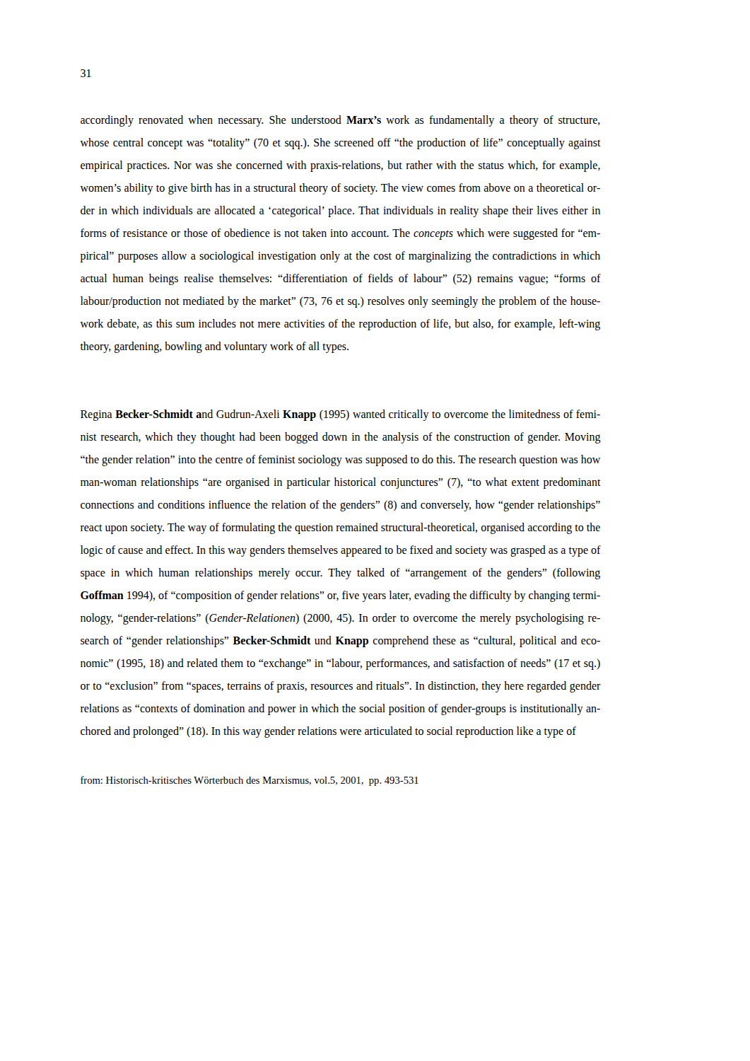31
accordingly renovated when necessary. She understood Marx’s work as fundamentally a theory of structure, whose central concept was “totality” (70 et sqq.). She screened off “the production of life” conceptually against empirical practices. Nor was she concerned with praxis-relations, but rather with the status which, for example, women’s ability to give birth has in a structural theory of society. The view comes from above on a theoretical order in which individuals are allocated a ‘categorical’ place. That individuals in reality shape their lives either in forms of resistance or those of obedience is not taken into account. The concepts which were suggested for “empirical” purposes allow a sociological investigation only at the cost of marginalizing the contradictions in which actual human beings realise themselves: “differentiation of fields of labour” (52) remains vague; “forms of labour/production not mediated by the market” (73, 76 et sq.) resolves only seemingly the problem of the housework debate, as this sum includes not mere activities of the reproduction of life, but also, for example, left-wing theory, gardening, bowling and voluntary work of all types.
Regina Becker-Schmidt and Gudrun-Axeli Knapp (1995) wanted critically to overcome the limitedness of feminist research, which they thought had been bogged down in the analysis of the construction of gender. Moving “the gender relation” into the centre of feminist sociology was supposed to do this. The research question was how man-woman relationships “are organised in particular historical conjunctures” (7), “to what extent predominant connections and conditions influence the relation of the genders” (8) and conversely, how “gender relationships” react upon society. The way of formulating the question remained structural-theoretical, organised according to the logic of cause and effect. In this way genders themselves appeared to be fixed and society was grasped as a type of space in which human relationships merely occur. They talked of “arrangement of the genders” (following Goffman 1994), of “composition of gender relations” or, five years later, evading the difficulty by changing terminology, “gender-relations” (Gender-Relationen) (2000, 45). In order to overcome the merely psychologising research of “gender relationships” Becker-Schmidt und Knapp comprehend these as “cultural, political and economic” (1995, 18) and related them to “exchange” in “labour, performances, and satisfaction of needs” (17 et sq.) or to “exclusion” from “spaces, terrains of praxis, resources and rituals”. In distinction, they here regarded gender relations as “contexts of domination and power in which the social position of gender-groups is institutionally anchored and prolonged” (18). In this way gender relations were articulated to social reproduction like a type of
from: Historisch-kritisches Wörterbuch des Marxismus, vol.5, 2001, pp. 493-531